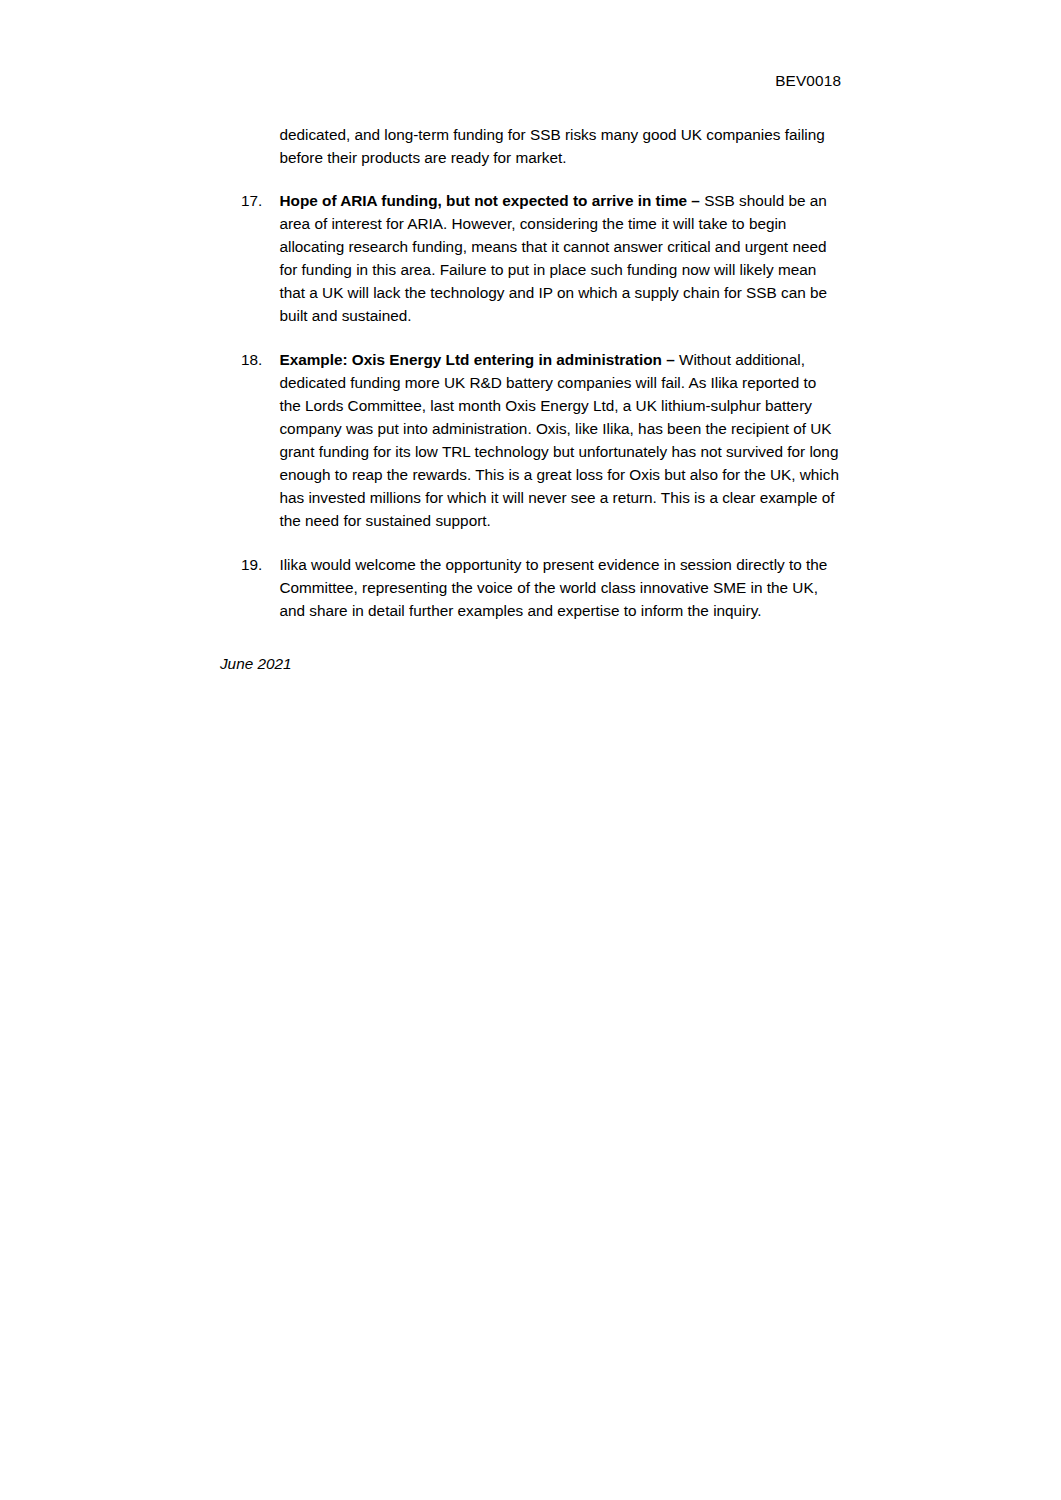BEV0018
dedicated, and long-term funding for SSB risks many good UK companies failing before their products are ready for market.
17. Hope of ARIA funding, but not expected to arrive in time – SSB should be an area of interest for ARIA. However, considering the time it will take to begin allocating research funding, means that it cannot answer critical and urgent need for funding in this area. Failure to put in place such funding now will likely mean that a UK will lack the technology and IP on which a supply chain for SSB can be built and sustained.
18. Example: Oxis Energy Ltd entering in administration – Without additional, dedicated funding more UK R&D battery companies will fail. As Ilika reported to the Lords Committee, last month Oxis Energy Ltd, a UK lithium-sulphur battery company was put into administration. Oxis, like Ilika, has been the recipient of UK grant funding for its low TRL technology but unfortunately has not survived for long enough to reap the rewards. This is a great loss for Oxis but also for the UK, which has invested millions for which it will never see a return. This is a clear example of the need for sustained support.
19. Ilika would welcome the opportunity to present evidence in session directly to the Committee, representing the voice of the world class innovative SME in the UK, and share in detail further examples and expertise to inform the inquiry.
June 2021